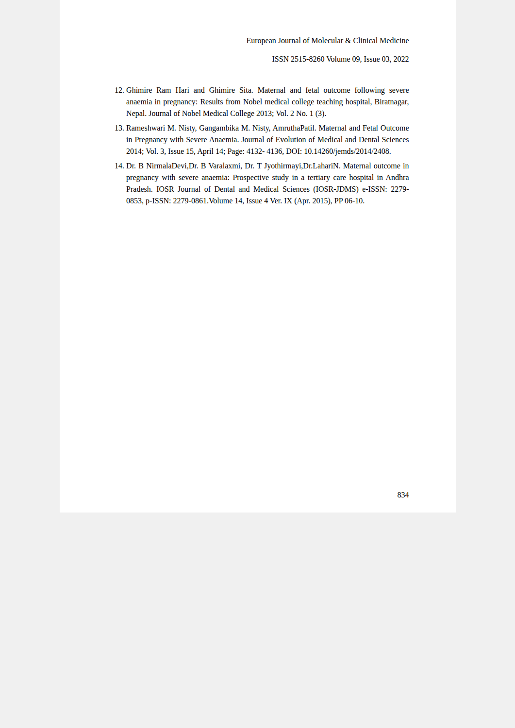European Journal of Molecular & Clinical Medicine ISSN 2515-8260 Volume 09, Issue 03, 2022
Ghimire Ram Hari and Ghimire Sita. Maternal and fetal outcome following severe anaemia in pregnancy: Results from Nobel medical college teaching hospital, Biratnagar, Nepal. Journal of Nobel Medical College 2013; Vol. 2 No. 1 (3).
Rameshwari M. Nisty, Gangambika M. Nisty, AmruthaPatil. Maternal and Fetal Outcome in Pregnancy with Severe Anaemia. Journal of Evolution of Medical and Dental Sciences 2014; Vol. 3, Issue 15, April 14; Page: 4132- 4136, DOI: 10.14260/jemds/2014/2408.
Dr. B NirmalaDevi,Dr. B Varalaxmi, Dr. T Jyothirmayi,Dr.LahariN. Maternal outcome in pregnancy with severe anaemia: Prospective study in a tertiary care hospital in Andhra Pradesh. IOSR Journal of Dental and Medical Sciences (IOSR-JDMS) e-ISSN: 2279-0853, p-ISSN: 2279-0861.Volume 14, Issue 4 Ver. IX (Apr. 2015), PP 06-10.
834